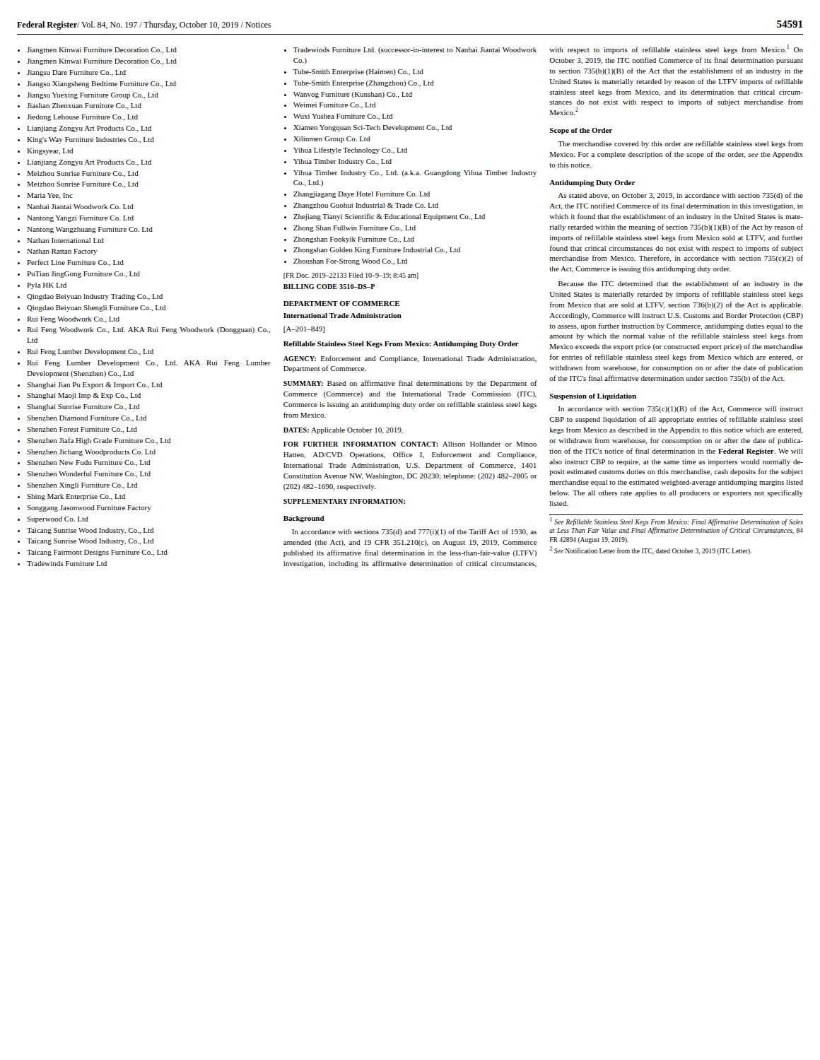Federal Register/ Vol. 84, No. 197 / Thursday, October 10, 2019 / Notices
54591
Jiangmen Kinwai Furniture Decoration Co., Ltd
Jiangmen Kinwai Furniture Decoration Co., Ltd
Jiangsu Dare Furniture Co., Ltd
Jiangsu Xiangsheng Bedtime Furniture Co., Ltd
Jiangsu Yuexing Furniture Group Co., Ltd
Jiashan Zhenxuan Furniture Co., Ltd
Jiedong Lehouse Furniture Co., Ltd
Lianjiang Zongyu Art Products Co., Ltd
King's Way Furniture Industries Co., Ltd
Kingsyear, Ltd
Lianjiang Zongyu Art Products Co., Ltd
Meizhou Sunrise Furniture Co., Ltd
Meizhou Sunrise Furniture Co., Ltd
Maria Yee, Inc
Nanhai Jiantai Woodwork Co. Ltd
Nantong Yangzi Furniture Co. Ltd
Nantong Wangzhuang Furniture Co. Ltd
Nathan International Ltd
Nathan Rattan Factory
Perfect Line Furniture Co., Ltd
PuTian JingGong Furniture Co., Ltd
Pyla HK Ltd
Qingdao Beiyuan lndustry Trading Co., Ltd
Qingdao Beiyuan Shengli Furniture Co., Ltd
Rui Feng Woodwork Co., Ltd
Rui Feng Woodwork Co., Ltd. AKA Rui Feng Woodwork (Dongguan) Co., Ltd
Rui Feng Lumber Development Co., Ltd
Rui Feng Lumber Development Co., Ltd. AKA Rui Feng Lumber Development (Shenzhen) Co., Ltd
Shanghai Jian Pu Export & Import Co., Ltd
Shanghai Maoji Imp & Exp Co., Ltd
Shanghai Sunrise Furniture Co., Ltd
Shenzhen Diamond Furniture Co., Ltd
Shenzhen Forest Furniture Co., Ltd
Shenzhen Jiafa High Grade Furniture Co., Ltd
Shenzhen Jichang Woodproducts Co. Ltd
Shenzhen New Fudu Furniture Co., Ltd
Shenzhen Wonderful Furniture Co., Ltd
Shenzhen Xingli Furniture Co., Ltd
Shing Mark Enterprise Co., Ltd
Songgang Jasonwood Furniture Factory
Superwood Co. Ltd
Taicang Sunrise Wood Industry, Co., Ltd
Taicang Sunrise Wood Industry, Co., Ltd
Taicang Fairmont Designs Furniture Co., Ltd
Tradewinds Furniture Ltd
Tradewinds Furniture Ltd. (successor-in-interest to Nanhai Jiantai Woodwork Co.)
Tube-Smith Enterprise (Haimen) Co., Ltd
Tube-Smith Enterprise (Zhangzhou) Co., Ltd
Wanvog Furniture (Kunshan) Co., Ltd
Weimei Furniture Co., Ltd
Wuxi Yushea Furniture Co., Ltd
Xiamen Yongquan Sci-Tech Development Co., Ltd
Xilinmen Group Co. Ltd
Yihua Lifestyle Technology Co., Ltd
Yihua Timber Industry Co., Ltd
Yihua Timber Industry Co., Ltd. (a.k.a. Guangdong Yihua Timber Industry Co., Ltd.)
Zhangjiagang Daye Hotel Furniture Co. Ltd
Zhangzhou Guohui Industrial & Trade Co. Ltd
Zhejiang Tianyi Scientific & Educational Equipment Co., Ltd
Zhong Shan Fullwin Furniture Co., Ltd
Zhongshan Fookyik Furniture Co., Ltd
Zhongshan Golden King Furniture Industrial Co., Ltd
Zhoushan For-Strong Wood Co., Ltd
[FR Doc. 2019–22133 Filed 10–9–19; 8:45 am]
BILLING CODE 3510–DS–P
DEPARTMENT OF COMMERCE
International Trade Administration
[A–201–849]
Refillable Stainless Steel Kegs From Mexico: Antidumping Duty Order
AGENCY: Enforcement and Compliance, International Trade Administration, Department of Commerce.
SUMMARY: Based on affirmative final determinations by the Department of Commerce (Commerce) and the International Trade Commission (ITC), Commerce is issuing an antidumping duty order on refillable stainless steel kegs from Mexico.
DATES: Applicable October 10, 2019.
FOR FURTHER INFORMATION CONTACT: Allison Hollander or Minoo Hatten, AD/CVD Operations, Office I, Enforcement and Compliance, International Trade Administration, U.S. Department of Commerce, 1401 Constitution Avenue NW, Washington, DC 20230; telephone: (202) 482–2805 or (202) 482–1690, respectively.
SUPPLEMENTARY INFORMATION:
Background
In accordance with sections 735(d) and 777(i)(1) of the Tariff Act of 1930, as amended (the Act), and 19 CFR 351.210(c), on August 19, 2019, Commerce published its affirmative final determination in the less-than-fair-value (LTFV) investigation, including its affirmative determination of critical circumstances, with respect to imports of refillable stainless steel kegs from Mexico.1 On October 3, 2019, the ITC notified Commerce of its final determination pursuant to section 735(b)(1)(B) of the Act that the establishment of an industry in the United States is materially retarded by reason of the LTFV imports of refillable stainless steel kegs from Mexico, and its determination that critical circumstances do not exist with respect to imports of subject merchandise from Mexico.2
Scope of the Order
The merchandise covered by this order are refillable stainless steel kegs from Mexico. For a complete description of the scope of the order, see the Appendix to this notice.
Antidumping Duty Order
As stated above, on October 3, 2019, in accordance with section 735(d) of the Act, the ITC notified Commerce of its final determination in this investigation, in which it found that the establishment of an industry in the United States is materially retarded within the meaning of section 735(b)(1)(B) of the Act by reason of imports of refillable stainless steel kegs from Mexico sold at LTFV, and further found that critical circumstances do not exist with respect to imports of subject merchandise from Mexico. Therefore, in accordance with section 735(c)(2) of the Act, Commerce is issuing this antidumping duty order.
Because the ITC determined that the establishment of an industry in the United States is materially retarded by imports of refillable stainless steel kegs from Mexico that are sold at LTFV, section 736(b)(2) of the Act is applicable. Accordingly, Commerce will instruct U.S. Customs and Border Protection (CBP) to assess, upon further instruction by Commerce, antidumping duties equal to the amount by which the normal value of the refillable stainless steel kegs from Mexico exceeds the export price (or constructed export price) of the merchandise for entries of refillable stainless steel kegs from Mexico which are entered, or withdrawn from warehouse, for consumption on or after the date of publication of the ITC's final affirmative determination under section 735(b) of the Act.
Suspension of Liquidation
In accordance with section 735(c)(1)(B) of the Act, Commerce will instruct CBP to suspend liquidation of all appropriate entries of refillable stainless steel kegs from Mexico as described in the Appendix to this notice which are entered, or withdrawn from warehouse, for consumption on or after the date of publication of the ITC's notice of final determination in the Federal Register. We will also instruct CBP to require, at the same time as importers would normally deposit estimated customs duties on this merchandise, cash deposits for the subject merchandise equal to the estimated weighted-average antidumping margins listed below. The all others rate applies to all producers or exporters not specifically listed.
1 See Refillable Stainless Steel Kegs From Mexico: Final Affirmative Determination of Sales at Less Than Fair Value and Final Affirmative Determination of Critical Circumstances, 84 FR 42894 (August 19, 2019).
2 See Notification Letter from the ITC, dated October 3, 2019 (ITC Letter).